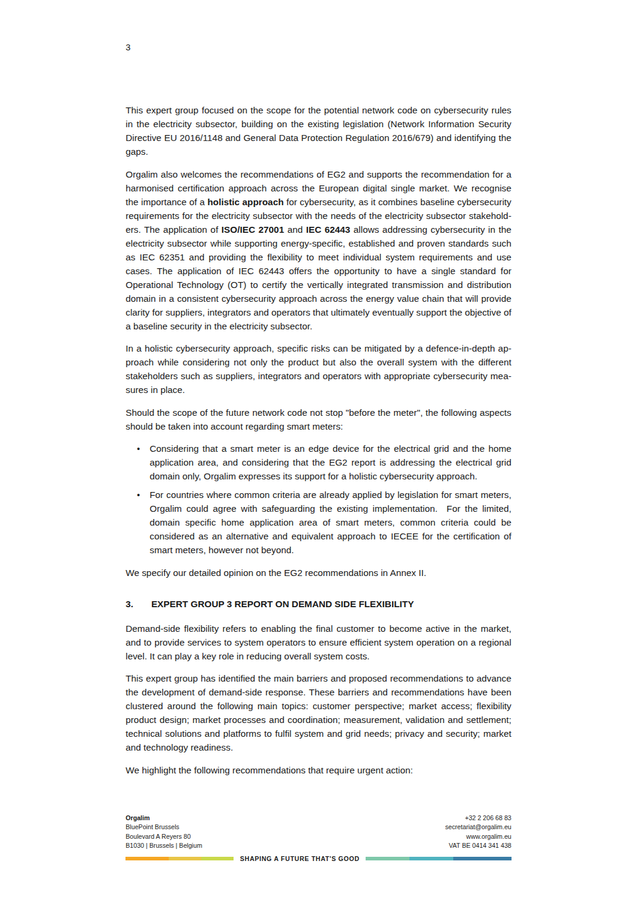3
This expert group focused on the scope for the potential network code on cybersecurity rules in the electricity subsector, building on the existing legislation (Network Information Security Directive EU 2016/1148 and General Data Protection Regulation 2016/679) and identifying the gaps.
Orgalim also welcomes the recommendations of EG2 and supports the recommendation for a harmonised certification approach across the European digital single market. We recognise the importance of a holistic approach for cybersecurity, as it combines baseline cybersecurity requirements for the electricity subsector with the needs of the electricity subsector stakeholders. The application of ISO/IEC 27001 and IEC 62443 allows addressing cybersecurity in the electricity subsector while supporting energy-specific, established and proven standards such as IEC 62351 and providing the flexibility to meet individual system requirements and use cases. The application of IEC 62443 offers the opportunity to have a single standard for Operational Technology (OT) to certify the vertically integrated transmission and distribution domain in a consistent cybersecurity approach across the energy value chain that will provide clarity for suppliers, integrators and operators that ultimately eventually support the objective of a baseline security in the electricity subsector.
In a holistic cybersecurity approach, specific risks can be mitigated by a defence-in-depth approach while considering not only the product but also the overall system with the different stakeholders such as suppliers, integrators and operators with appropriate cybersecurity measures in place.
Should the scope of the future network code not stop "before the meter", the following aspects should be taken into account regarding smart meters:
Considering that a smart meter is an edge device for the electrical grid and the home application area, and considering that the EG2 report is addressing the electrical grid domain only, Orgalim expresses its support for a holistic cybersecurity approach.
For countries where common criteria are already applied by legislation for smart meters, Orgalim could agree with safeguarding the existing implementation. For the limited, domain specific home application area of smart meters, common criteria could be considered as an alternative and equivalent approach to IECEE for the certification of smart meters, however not beyond.
We specify our detailed opinion on the EG2 recommendations in Annex II.
3. EXPERT GROUP 3 REPORT ON DEMAND SIDE FLEXIBILITY
Demand-side flexibility refers to enabling the final customer to become active in the market, and to provide services to system operators to ensure efficient system operation on a regional level. It can play a key role in reducing overall system costs.
This expert group has identified the main barriers and proposed recommendations to advance the development of demand-side response. These barriers and recommendations have been clustered around the following main topics: customer perspective; market access; flexibility product design; market processes and coordination; measurement, validation and settlement; technical solutions and platforms to fulfil system and grid needs; privacy and security; market and technology readiness.
We highlight the following recommendations that require urgent action:
Orgalim
BluePoint Brussels
Boulevard A Reyers 80
B1030 | Brussels | Belgium
+32 2 206 68 83
secretariat@orgalim.eu
www.orgalim.eu
VAT BE 0414 341 438
SHAPING A FUTURE THAT'S GOOD